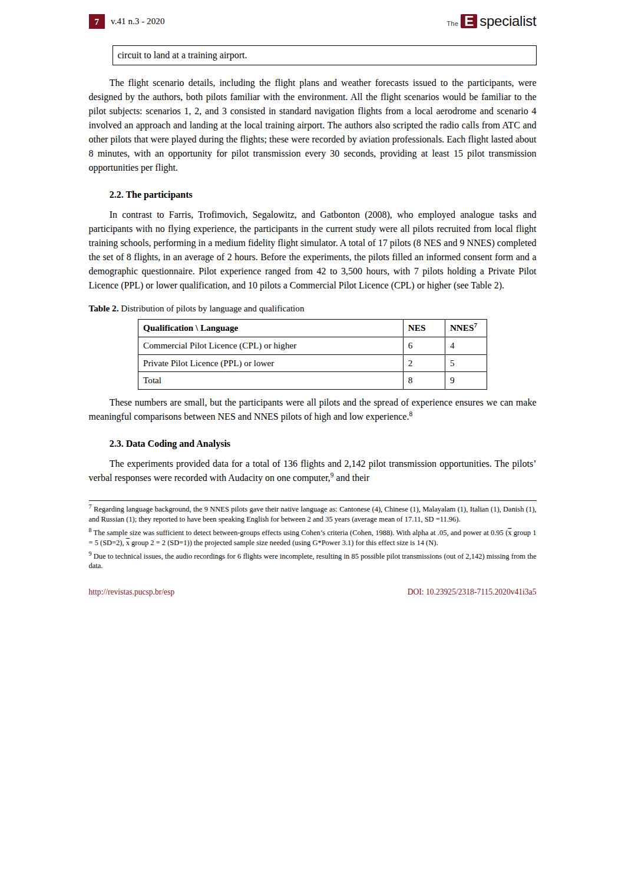7 v.41 n.3 - 2020
The Especialist
circuit to land at a training airport.
The flight scenario details, including the flight plans and weather forecasts issued to the participants, were designed by the authors, both pilots familiar with the environment. All the flight scenarios would be familiar to the pilot subjects: scenarios 1, 2, and 3 consisted in standard navigation flights from a local aerodrome and scenario 4 involved an approach and landing at the local training airport. The authors also scripted the radio calls from ATC and other pilots that were played during the flights; these were recorded by aviation professionals. Each flight lasted about 8 minutes, with an opportunity for pilot transmission every 30 seconds, providing at least 15 pilot transmission opportunities per flight.
2.2. The participants
In contrast to Farris, Trofimovich, Segalowitz, and Gatbonton (2008), who employed analogue tasks and participants with no flying experience, the participants in the current study were all pilots recruited from local flight training schools, performing in a medium fidelity flight simulator. A total of 17 pilots (8 NES and 9 NNES) completed the set of 8 flights, in an average of 2 hours. Before the experiments, the pilots filled an informed consent form and a demographic questionnaire. Pilot experience ranged from 42 to 3,500 hours, with 7 pilots holding a Private Pilot Licence (PPL) or lower qualification, and 10 pilots a Commercial Pilot Licence (CPL) or higher (see Table 2).
Table 2. Distribution of pilots by language and qualification
| Qualification \ Language | NES | NNES 7 |
| --- | --- | --- |
| Commercial Pilot Licence (CPL) or higher | 6 | 4 |
| Private Pilot Licence (PPL) or lower | 2 | 5 |
| Total | 8 | 9 |
These numbers are small, but the participants were all pilots and the spread of experience ensures we can make meaningful comparisons between NES and NNES pilots of high and low experience.8
2.3. Data Coding and Analysis
The experiments provided data for a total of 136 flights and 2,142 pilot transmission opportunities. The pilots’ verbal responses were recorded with Audacity on one computer,9 and their
7 Regarding language background, the 9 NNES pilots gave their native language as: Cantonese (4), Chinese (1), Malayalam (1), Italian (1), Danish (1), and Russian (1); they reported to have been speaking English for between 2 and 35 years (average mean of 17.11, SD =11.96).
8 The sample size was sufficient to detect between-groups effects using Cohen’s criteria (Cohen, 1988). With alpha at .05, and power at 0.95 (x group 1 = 5 (SD=2), x group 2 = 2 (SD=1)) the projected sample size needed (using G*Power 3.1) for this effect size is 14 (N).
9 Due to technical issues, the audio recordings for 6 flights were incomplete, resulting in 85 possible pilot transmissions (out of 2,142) missing from the data.
http://revistas.pucsp.br/esp DOI: 10.23925/2318-7115.2020v41i3a5